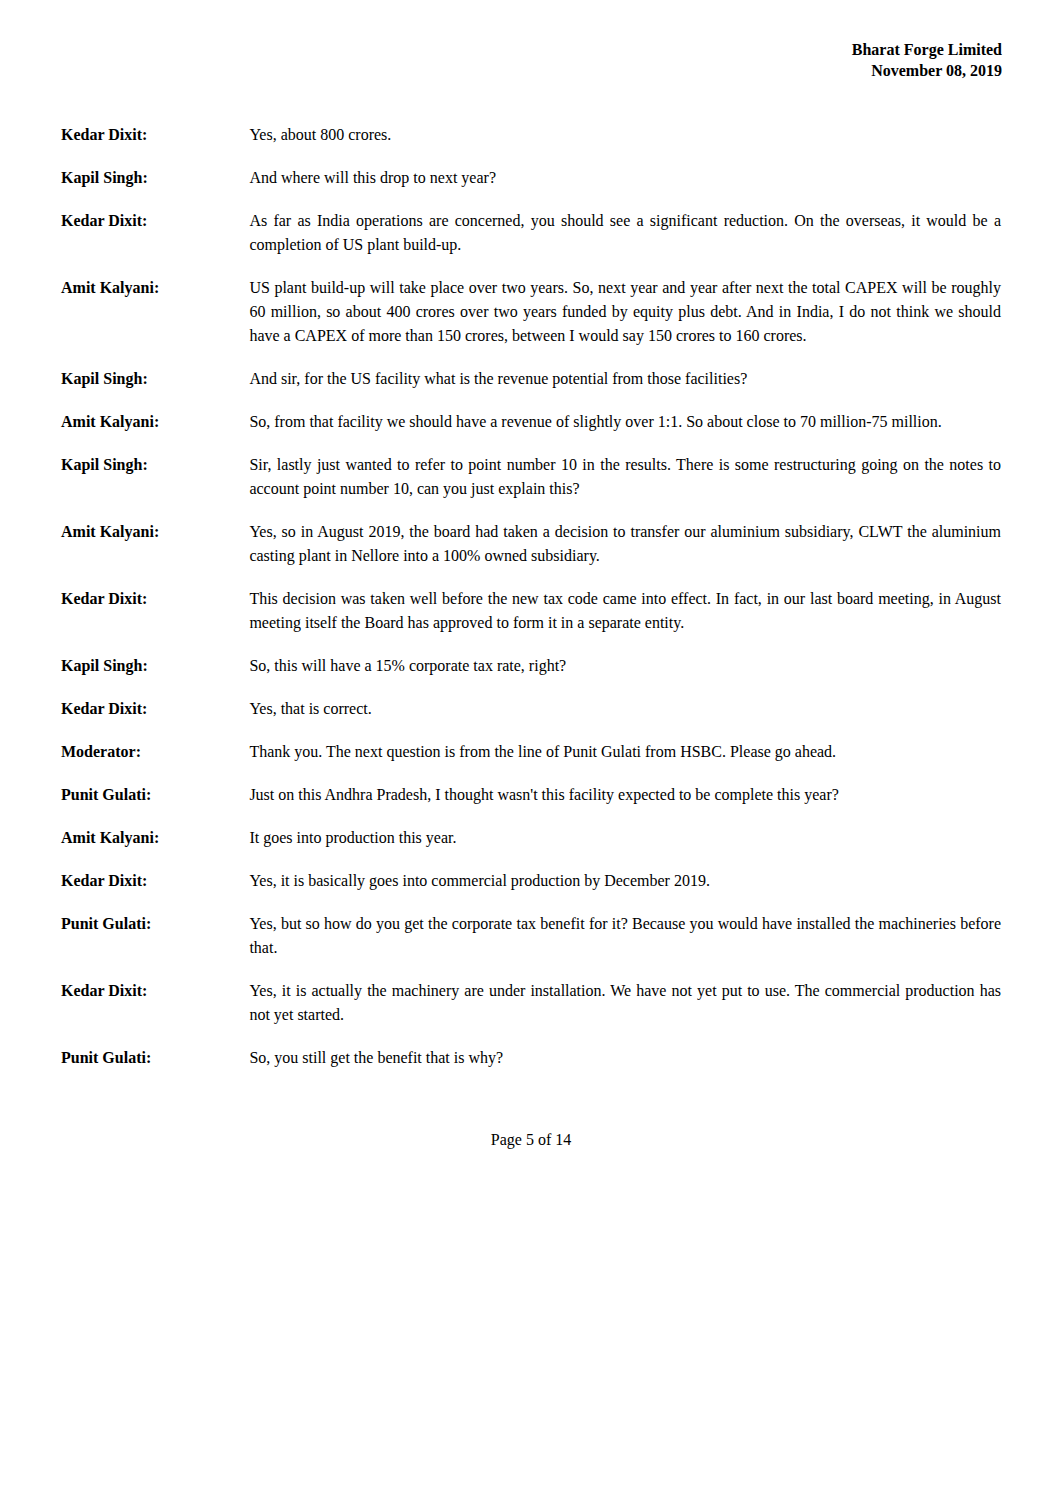Bharat Forge Limited
November 08, 2019
| Kedar Dixit: | Yes, about 800 crores. |
| Kapil Singh: | And where will this drop to next year? |
| Kedar Dixit: | As far as India operations are concerned, you should see a significant reduction. On the overseas, it would be a completion of US plant build-up. |
| Amit Kalyani: | US plant build-up will take place over two years. So, next year and year after next the total CAPEX will be roughly 60 million, so about 400 crores over two years funded by equity plus debt. And in India, I do not think we should have a CAPEX of more than 150 crores, between I would say 150 crores to 160 crores. |
| Kapil Singh: | And sir, for the US facility what is the revenue potential from those facilities? |
| Amit Kalyani: | So, from that facility we should have a revenue of slightly over 1:1. So about close to 70 million-75 million. |
| Kapil Singh: | Sir, lastly just wanted to refer to point number 10 in the results. There is some restructuring going on the notes to account point number 10, can you just explain this? |
| Amit Kalyani: | Yes, so in August 2019, the board had taken a decision to transfer our aluminium subsidiary, CLWT the aluminium casting plant in Nellore into a 100% owned subsidiary. |
| Kedar Dixit: | This decision was taken well before the new tax code came into effect. In fact, in our last board meeting, in August meeting itself the Board has approved to form it in a separate entity. |
| Kapil Singh: | So, this will have a 15% corporate tax rate, right? |
| Kedar Dixit: | Yes, that is correct. |
| Moderator: | Thank you. The next question is from the line of Punit Gulati from HSBC. Please go ahead. |
| Punit Gulati: | Just on this Andhra Pradesh, I thought wasn't this facility expected to be complete this year? |
| Amit Kalyani: | It goes into production this year. |
| Kedar Dixit: | Yes, it is basically goes into commercial production by December 2019. |
| Punit Gulati: | Yes, but so how do you get the corporate tax benefit for it? Because you would have installed the machineries before that. |
| Kedar Dixit: | Yes, it is actually the machinery are under installation. We have not yet put to use. The commercial production has not yet started. |
| Punit Gulati: | So, you still get the benefit that is why? |
Page 5 of 14